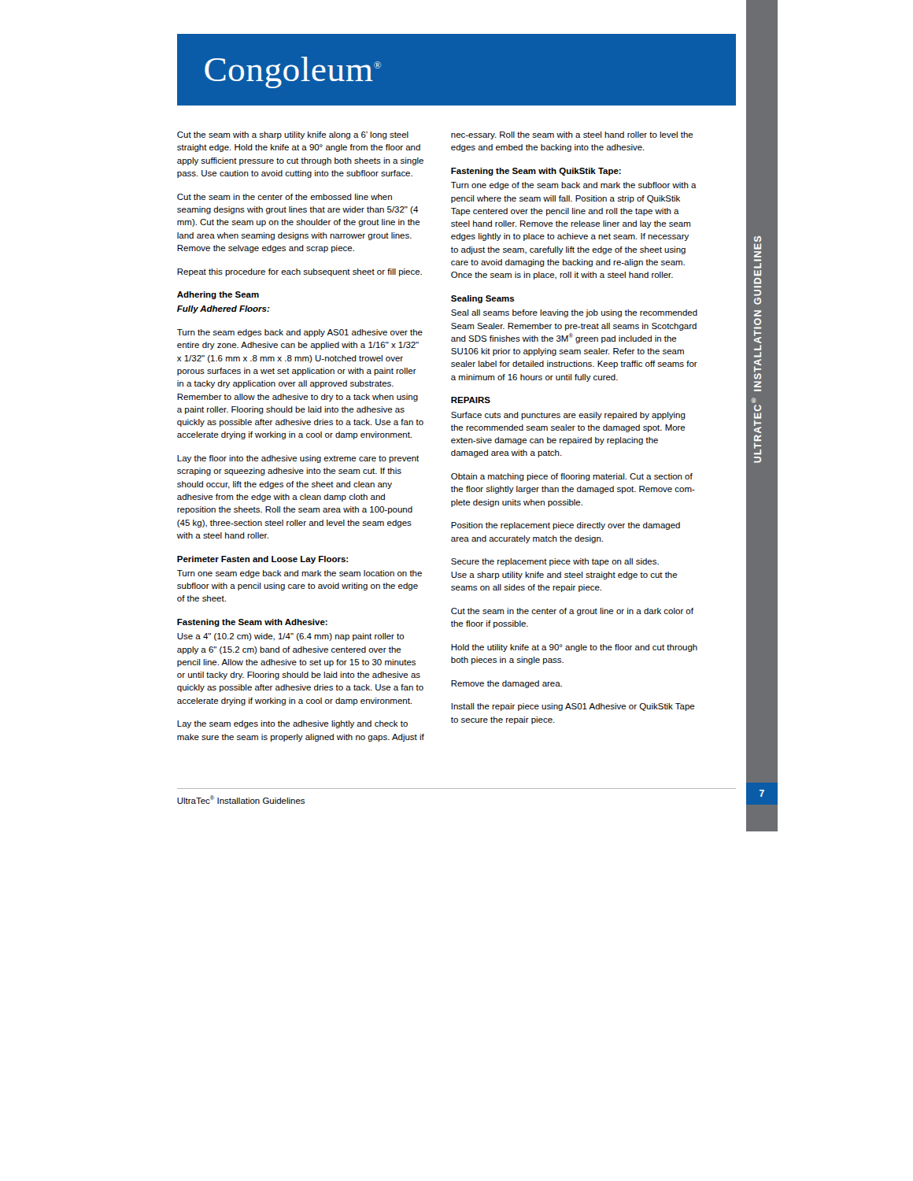ULTRATEC® INSTALLATION GUIDELINES
7
Congoleum®
Cut the seam with a sharp utility knife along a 6’ long steel straight edge. Hold the knife at a 90° angle from the floor and apply sufficient pressure to cut through both sheets in a single pass. Use caution to avoid cutting into the subfloor surface.
Cut the seam in the center of the embossed line when seaming designs with grout lines that are wider than 5/32" (4 mm). Cut the seam up on the shoulder of the grout line in the land area when seaming designs with narrower grout lines. Remove the selvage edges and scrap piece.
Repeat this procedure for each subsequent sheet or fill piece.
Adhering the Seam
Fully Adhered Floors:
Turn the seam edges back and apply AS01 adhesive over the entire dry zone. Adhesive can be applied with a 1/16" x 1/32" x 1/32" (1.6 mm x .8 mm x .8 mm) U-notched trowel over porous surfaces in a wet set application or with a paint roller in a tacky dry application over all approved substrates. Remember to allow the adhesive to dry to a tack when using a paint roller. Flooring should be laid into the adhesive as quickly as possible after adhesive dries to a tack. Use a fan to accelerate drying if working in a cool or damp environment.
Lay the floor into the adhesive using extreme care to prevent scraping or squeezing adhesive into the seam cut. If this should occur, lift the edges of the sheet and clean any adhesive from the edge with a clean damp cloth and reposition the sheets. Roll the seam area with a 100-pound (45 kg), three-section steel roller and level the seam edges with a steel hand roller.
Perimeter Fasten and Loose Lay Floors:
Turn one seam edge back and mark the seam location on the subfloor with a pencil using care to avoid writing on the edge of the sheet.
Fastening the Seam with Adhesive:
Use a 4" (10.2 cm) wide, 1/4" (6.4 mm) nap paint roller to apply a 6" (15.2 cm) band of adhesive centered over the pencil line. Allow the adhesive to set up for 15 to 30 minutes or until tacky dry. Flooring should be laid into the adhesive as quickly as possible after adhesive dries to a tack. Use a fan to accelerate drying if working in a cool or damp environment.
Lay the seam edges into the adhesive lightly and check to make sure the seam is properly aligned with no gaps. Adjust if nec-essary. Roll the seam with a steel hand roller to level the edges and embed the backing into the adhesive.
Fastening the Seam with QuikStik Tape:
Turn one edge of the seam back and mark the subfloor with a pencil where the seam will fall. Position a strip of QuikStik Tape centered over the pencil line and roll the tape with a steel hand roller. Remove the release liner and lay the seam edges lightly in to place to achieve a net seam. If necessary to adjust the seam, carefully lift the edge of the sheet using care to avoid damaging the backing and re-align the seam. Once the seam is in place, roll it with a steel hand roller.
Sealing Seams
Seal all seams before leaving the job using the recommended Seam Sealer. Remember to pre-treat all seams in Scotchgard and SDS finishes with the 3M® green pad included in the SU106 kit prior to applying seam sealer. Refer to the seam sealer label for detailed instructions. Keep traffic off seams for a minimum of 16 hours or until fully cured.
REPAIRS
Surface cuts and punctures are easily repaired by applying the recommended seam sealer to the damaged spot. More exten-sive damage can be repaired by replacing the damaged area with a patch.
Obtain a matching piece of flooring material. Cut a section of the floor slightly larger than the damaged spot. Remove com-plete design units when possible.
Position the replacement piece directly over the damaged area and accurately match the design.
Secure the replacement piece with tape on all sides.
Use a sharp utility knife and steel straight edge to cut the seams on all sides of the repair piece.
Cut the seam in the center of a grout line or in a dark color of the floor if possible.
Hold the utility knife at a 90° angle to the floor and cut through both pieces in a single pass.
Remove the damaged area.
Install the repair piece using AS01 Adhesive or QuikStik Tape to secure the repair piece.
UltraTec® Installation Guidelines